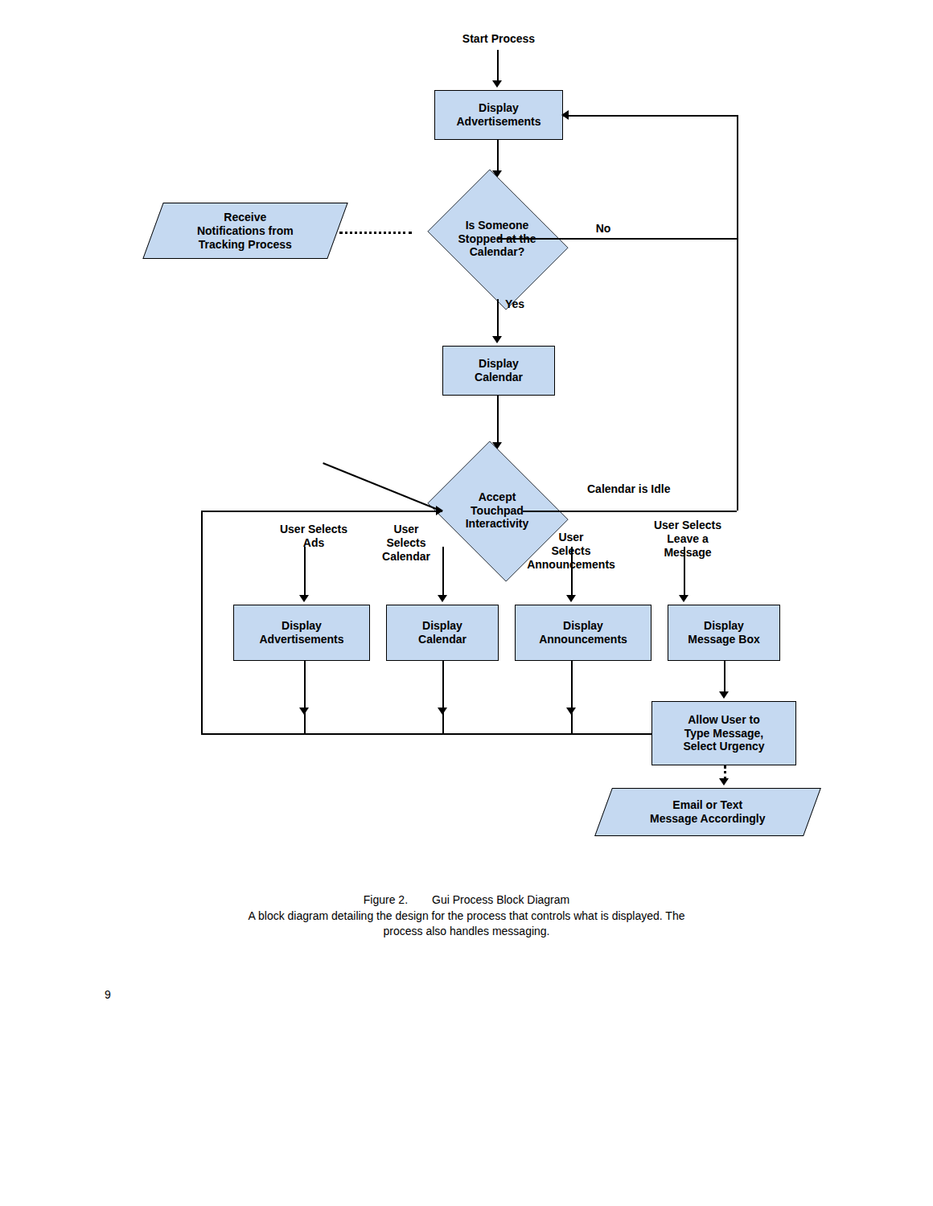Start Process
Display
Advertisements
Is Someone
Stopped at the
Calendar?
Receive
Notifications from
Tracking Process
No
Yes
Display
Calendar
Accept
Touchpad
Interactivity
Calendar is Idle
User Selects
Ads
User
Selects
Calendar
User
Selects
Announcements
User Selects
Leave a
Message
Display
Advertisements
Display
Calendar
Display
Announcements
Display
Message Box
Allow User to
Type Message,
Select Urgency
Email or Text
Message Accordingly
Figure 2. Gui Process Block Diagram
A block diagram detailing the design for the process that controls what is displayed. The
process also handles messaging.
9